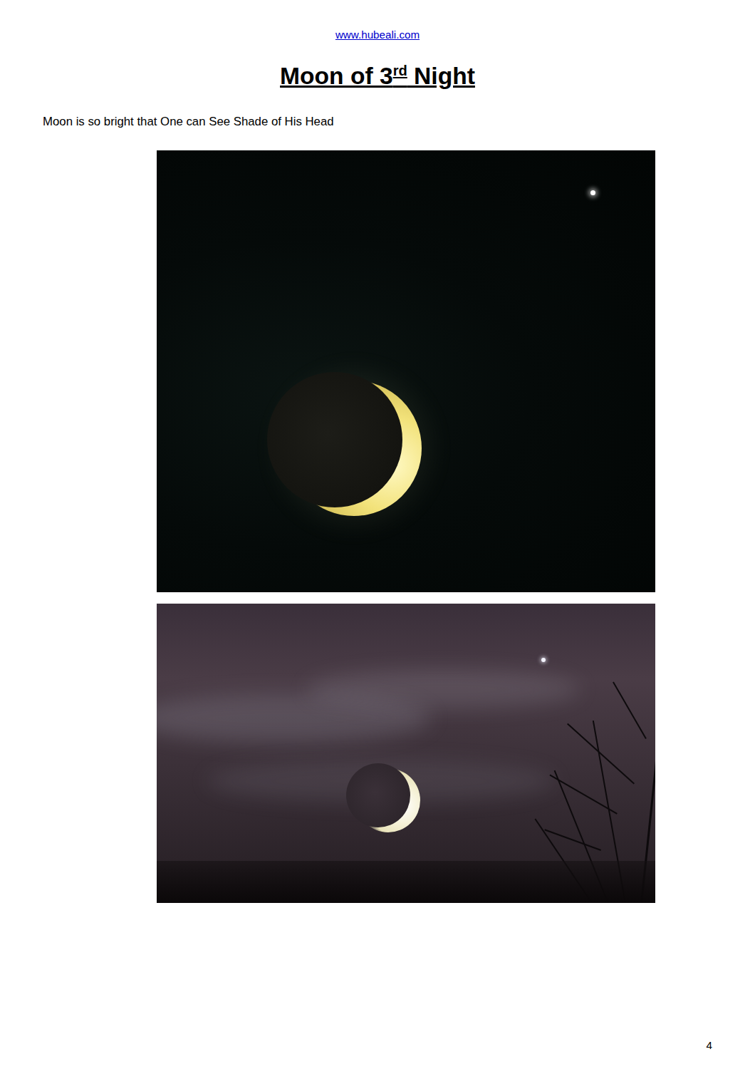www.hubeali.com
Moon of 3rd Night
Moon is so bright that One can See Shade of His Head
4